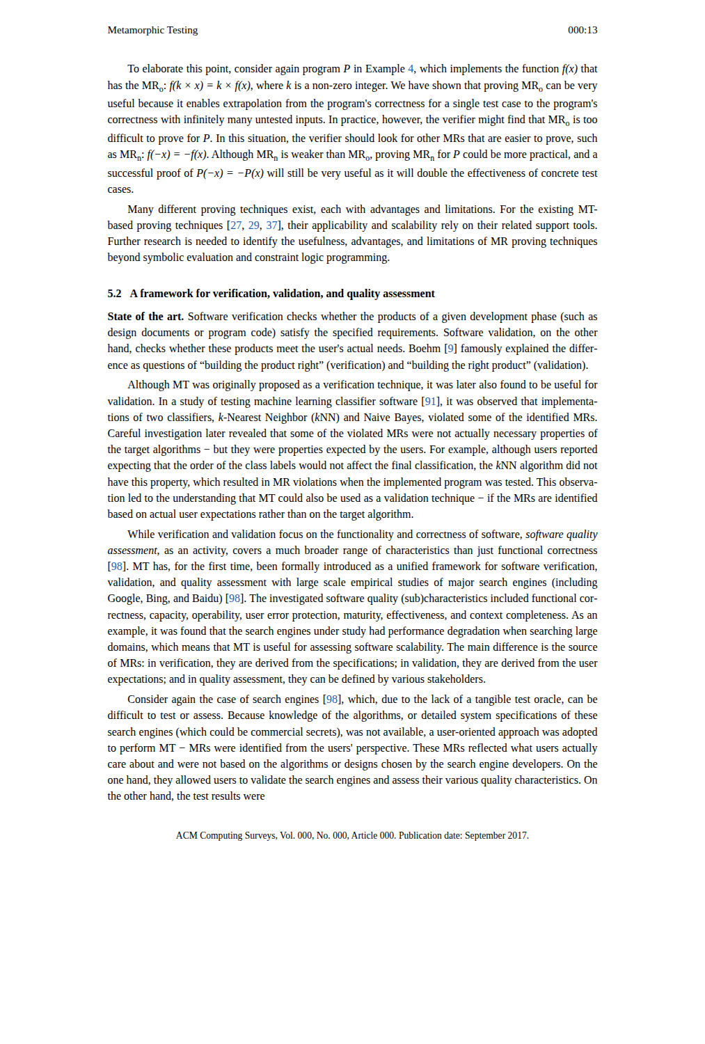Metamorphic Testing 000:13
To elaborate this point, consider again program P in Example 4, which implements the function f(x) that has the MRo: f(k × x) = k × f(x), where k is a non-zero integer. We have shown that proving MRo can be very useful because it enables extrapolation from the program's correctness for a single test case to the program's correctness with infinitely many untested inputs. In practice, however, the verifier might find that MRo is too difficult to prove for P. In this situation, the verifier should look for other MRs that are easier to prove, such as MRn: f(−x) = −f(x). Although MRn is weaker than MRo, proving MRn for P could be more practical, and a successful proof of P(−x) = −P(x) will still be very useful as it will double the effectiveness of concrete test cases.
Many different proving techniques exist, each with advantages and limitations. For the existing MT-based proving techniques [27, 29, 37], their applicability and scalability rely on their related support tools. Further research is needed to identify the usefulness, advantages, and limitations of MR proving techniques beyond symbolic evaluation and constraint logic programming.
5.2 A framework for verification, validation, and quality assessment
State of the art. Software verification checks whether the products of a given development phase (such as design documents or program code) satisfy the specified requirements. Software validation, on the other hand, checks whether these products meet the user's actual needs. Boehm [9] famously explained the difference as questions of “building the product right” (verification) and “building the right product” (validation).
Although MT was originally proposed as a verification technique, it was later also found to be useful for validation. In a study of testing machine learning classifier software [91], it was observed that implementations of two classifiers, k-Nearest Neighbor (k NN) and Naive Bayes, violated some of the identified MRs. Careful investigation later revealed that some of the violated MRs were not actually necessary properties of the target algorithms − but they were properties expected by the users. For example, although users reported expecting that the order of the class labels would not affect the final classification, the k NN algorithm did not have this property, which resulted in MR violations when the implemented program was tested. This observation led to the understanding that MT could also be used as a validation technique − if the MRs are identified based on actual user expectations rather than on the target algorithm.
While verification and validation focus on the functionality and correctness of software, software quality assessment, as an activity, covers a much broader range of characteristics than just functional correctness [98]. MT has, for the first time, been formally introduced as a unified framework for software verification, validation, and quality assessment with large scale empirical studies of major search engines (including Google, Bing, and Baidu) [98]. The investigated software quality (sub)characteristics included functional correctness, capacity, operability, user error protection, maturity, effectiveness, and context completeness. As an example, it was found that the search engines under study had performance degradation when searching large domains, which means that MT is useful for assessing software scalability. The main difference is the source of MRs: in verification, they are derived from the specifications; in validation, they are derived from the user expectations; and in quality assessment, they can be defined by various stakeholders.
Consider again the case of search engines [98], which, due to the lack of a tangible test oracle, can be difficult to test or assess. Because knowledge of the algorithms, or detailed system specifications of these search engines (which could be commercial secrets), was not available, a user-oriented approach was adopted to perform MT − MRs were identified from the users' perspective. These MRs reflected what users actually care about and were not based on the algorithms or designs chosen by the search engine developers. On the one hand, they allowed users to validate the search engines and assess their various quality characteristics. On the other hand, the test results were
ACM Computing Surveys, Vol. 000, No. 000, Article 000. Publication date: September 2017.